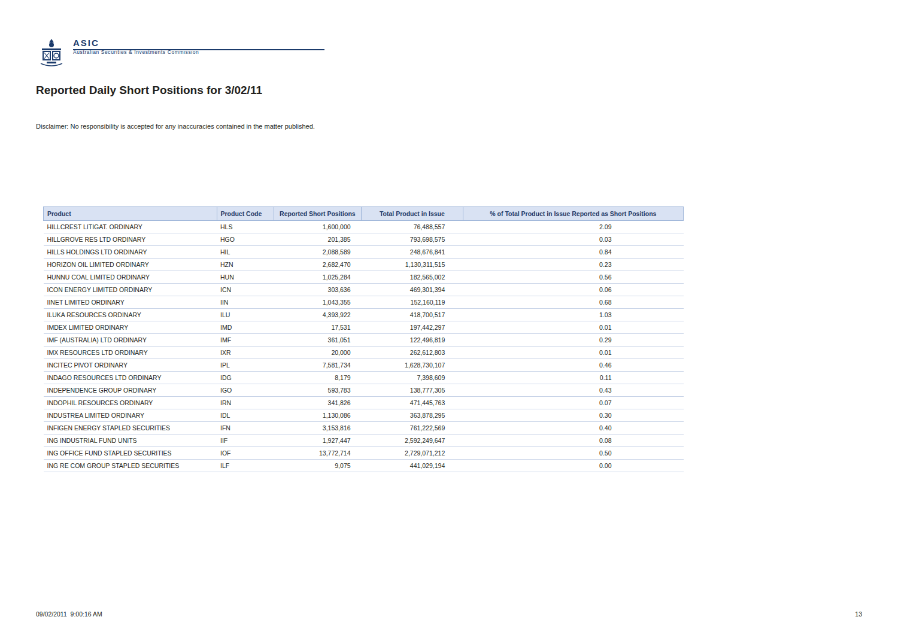ASIC
Australian Securities & Investments Commission
Reported Daily Short Positions for 3/02/11
Disclaimer: No responsibility is accepted for any inaccuracies contained in the matter published.
| Product | Product Code | Reported Short Positions | Total Product in Issue | % of Total Product in Issue Reported as Short Positions |
| --- | --- | --- | --- | --- |
| HILLCREST LITIGAT. ORDINARY | HLS | 1,600,000 | 76,488,557 | 2.09 |
| HILLGROVE RES LTD ORDINARY | HGO | 201,385 | 793,698,575 | 0.03 |
| HILLS HOLDINGS LTD ORDINARY | HIL | 2,088,589 | 248,676,841 | 0.84 |
| HORIZON OIL LIMITED ORDINARY | HZN | 2,682,470 | 1,130,311,515 | 0.23 |
| HUNNU COAL LIMITED ORDINARY | HUN | 1,025,284 | 182,565,002 | 0.56 |
| ICON ENERGY LIMITED ORDINARY | ICN | 303,636 | 469,301,394 | 0.06 |
| IINET LIMITED ORDINARY | IIN | 1,043,355 | 152,160,119 | 0.68 |
| ILUKA RESOURCES ORDINARY | ILU | 4,393,922 | 418,700,517 | 1.03 |
| IMDEX LIMITED ORDINARY | IMD | 17,531 | 197,442,297 | 0.01 |
| IMF (AUSTRALIA) LTD ORDINARY | IMF | 361,051 | 122,496,819 | 0.29 |
| IMX RESOURCES LTD ORDINARY | IXR | 20,000 | 262,612,803 | 0.01 |
| INCITEC PIVOT ORDINARY | IPL | 7,581,734 | 1,628,730,107 | 0.46 |
| INDAGO RESOURCES LTD ORDINARY | IDG | 8,179 | 7,398,609 | 0.11 |
| INDEPENDENCE GROUP ORDINARY | IGO | 593,783 | 138,777,305 | 0.43 |
| INDOPHIL RESOURCES ORDINARY | IRN | 341,826 | 471,445,763 | 0.07 |
| INDUSTREA LIMITED ORDINARY | IDL | 1,130,086 | 363,878,295 | 0.30 |
| INFIGEN ENERGY STAPLED SECURITIES | IFN | 3,153,816 | 761,222,569 | 0.40 |
| ING INDUSTRIAL FUND UNITS | IIF | 1,927,447 | 2,592,249,647 | 0.08 |
| ING OFFICE FUND STAPLED SECURITIES | IOF | 13,772,714 | 2,729,071,212 | 0.50 |
| ING RE COM GROUP STAPLED SECURITIES | ILF | 9,075 | 441,029,194 | 0.00 |
09/02/2011 9:00:16 AM
13